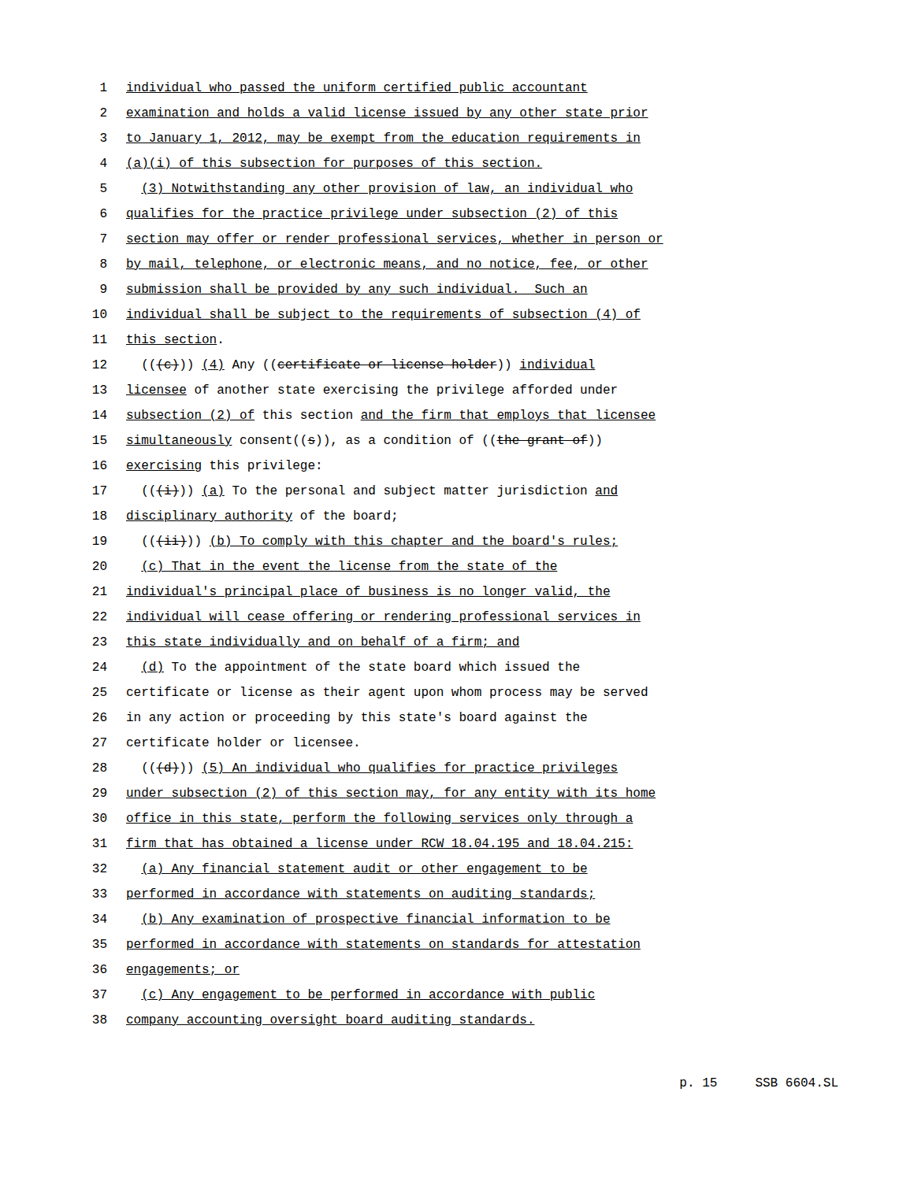1 individual who passed the uniform certified public accountant
2 examination and holds a valid license issued by any other state prior
3 to January 1, 2012, may be exempt from the education requirements in
4(a)(i) of this subsection for purposes of this section.
5 (3) Notwithstanding any other provision of law, an individual who
6 qualifies for the practice privilege under subsection (2) of this
7 section may offer or render professional services, whether in person or
8 by mail, telephone, or electronic means, and no notice, fee, or other
9 submission shall be provided by any such individual. Such an
10 individual shall be subject to the requirements of subsection (4) of
11 this section.
12 (((c))) (4) Any ((certificate or license holder)) individual
13 licensee of another state exercising the privilege afforded under
14 subsection (2) of this section and the firm that employs that licensee
15 simultaneously consent((s)), as a condition of ((the grant of))
16 exercising this privilege:
17 (((i))) (a) To the personal and subject matter jurisdiction and
18 disciplinary authority of the board;
19 (((ii))) (b) To comply with this chapter and the board's rules;
20 (c) That in the event the license from the state of the
21 individual's principal place of business is no longer valid, the
22 individual will cease offering or rendering professional services in
23 this state individually and on behalf of a firm; and
24 (d) To the appointment of the state board which issued the
25 certificate or license as their agent upon whom process may be served
26 in any action or proceeding by this state's board against the
27 certificate holder or licensee.
28 (((d))) (5) An individual who qualifies for practice privileges
29 under subsection (2) of this section may, for any entity with its home
30 office in this state, perform the following services only through a
31 firm that has obtained a license under RCW 18.04.195 and 18.04.215:
32 (a) Any financial statement audit or other engagement to be
33 performed in accordance with statements on auditing standards;
34 (b) Any examination of prospective financial information to be
35 performed in accordance with statements on standards for attestation
36 engagements; or
37 (c) Any engagement to be performed in accordance with public
38 company accounting oversight board auditing standards.
p. 15 SSB 6604.SL